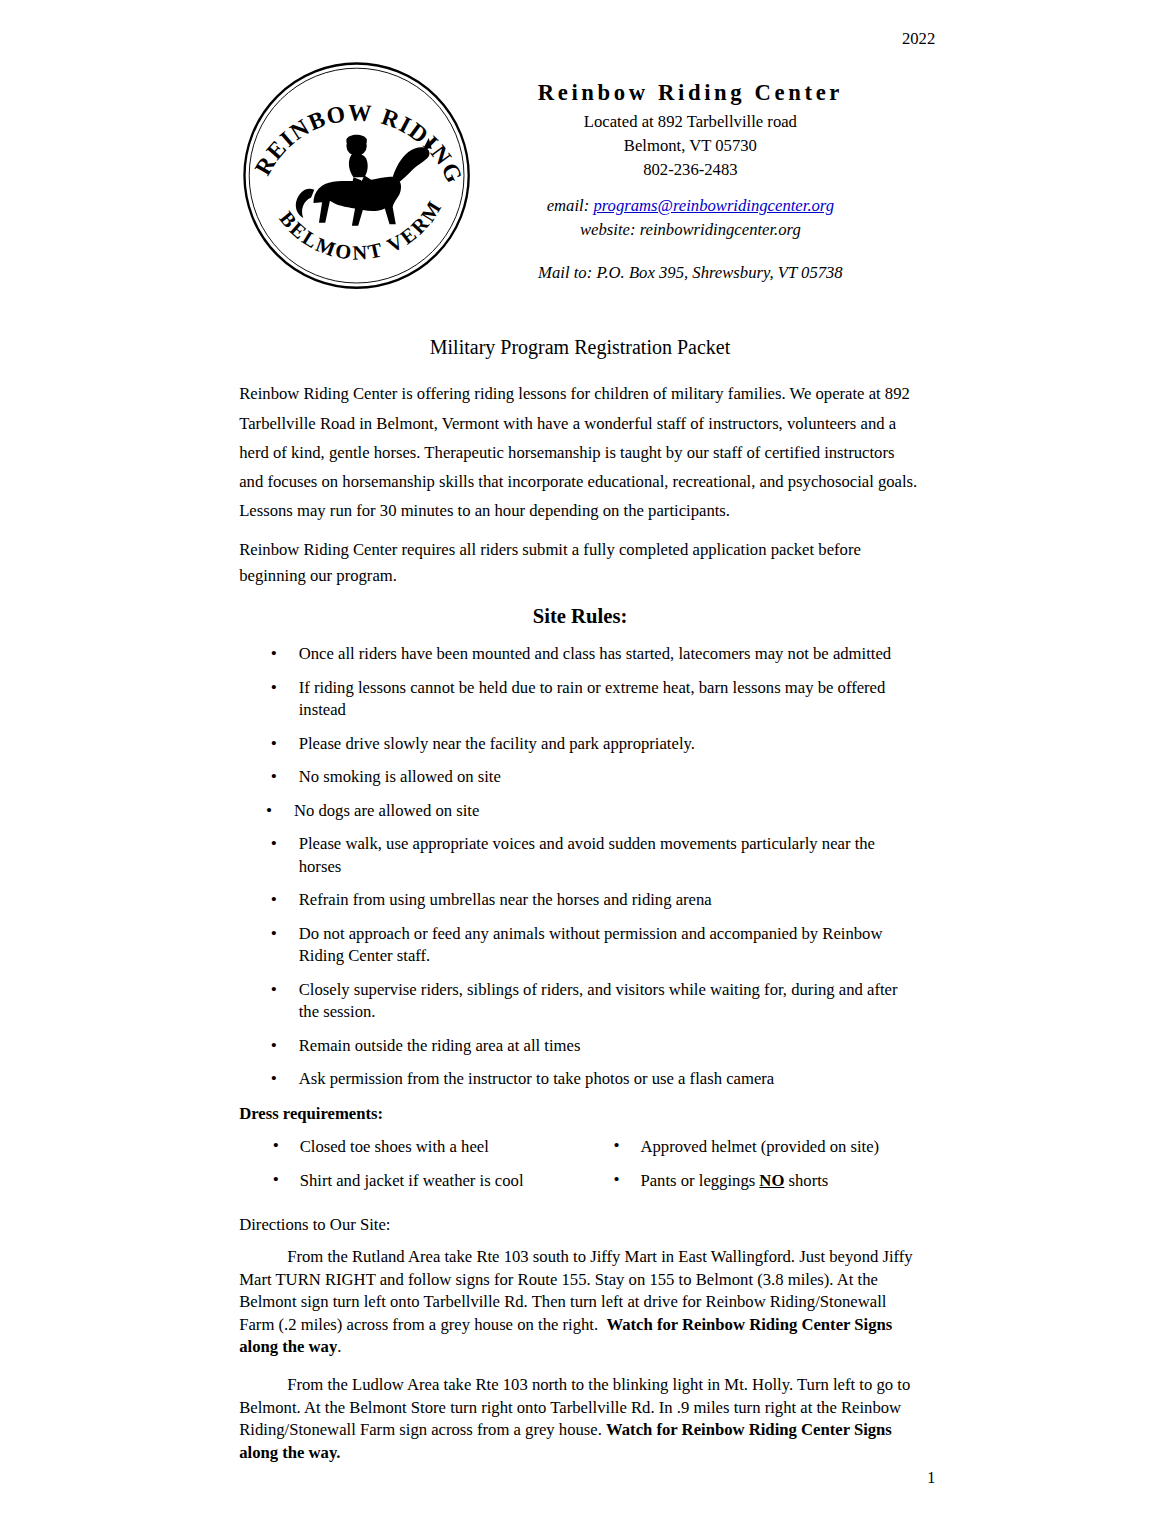2022
REINBOW RIDING CENTER BELMONT VERMONT
Reinbow Riding Center
Located at 892 Tarbellville road
Belmont, VT 05730
802-236-2483
email: programs@reinbowridingcenter.org
website: reinbowridingcenter.org
Mail to: P.O. Box 395, Shrewsbury, VT 05738
Military Program Registration Packet
Reinbow Riding Center is offering riding lessons for children of military families. We operate at 892 Tarbellville Road in Belmont, Vermont with have a wonderful staff of instructors, volunteers and a herd of kind, gentle horses. Therapeutic horsemanship is taught by our staff of certified instructors and focuses on horsemanship skills that incorporate educational, recreational, and psychosocial goals. Lessons may run for 30 minutes to an hour depending on the participants.
Reinbow Riding Center requires all riders submit a fully completed application packet before beginning our program.
Site Rules:
Once all riders have been mounted and class has started, latecomers may not be admitted
If riding lessons cannot be held due to rain or extreme heat, barn lessons may be offered instead
Please drive slowly near the facility and park appropriately.
No smoking is allowed on site
No dogs are allowed on site
Please walk, use appropriate voices and avoid sudden movements particularly near the horses
Refrain from using umbrellas near the horses and riding arena
Do not approach or feed any animals without permission and accompanied by Reinbow Riding Center staff.
Closely supervise riders, siblings of riders, and visitors while waiting for, during and after the session.
Remain outside the riding area at all times
Ask permission from the instructor to take photos or use a flash camera
Dress requirements:
Closed toe shoes with a heel
Approved helmet (provided on site)
Shirt and jacket if weather is cool
Pants or leggings NO shorts
Directions to Our Site:
From the Rutland Area take Rte 103 south to Jiffy Mart in East Wallingford. Just beyond Jiffy Mart TURN RIGHT and follow signs for Route 155. Stay on 155 to Belmont (3.8 miles). At the Belmont sign turn left onto Tarbellville Rd. Then turn left at drive for Reinbow Riding/Stonewall Farm (.2 miles) across from a grey house on the right. Watch for Reinbow Riding Center Signs along the way.
From the Ludlow Area take Rte 103 north to the blinking light in Mt. Holly. Turn left to go to Belmont. At the Belmont Store turn right onto Tarbellville Rd. In .9 miles turn right at the Reinbow Riding/Stonewall Farm sign across from a grey house. Watch for Reinbow Riding Center Signs along the way.
1